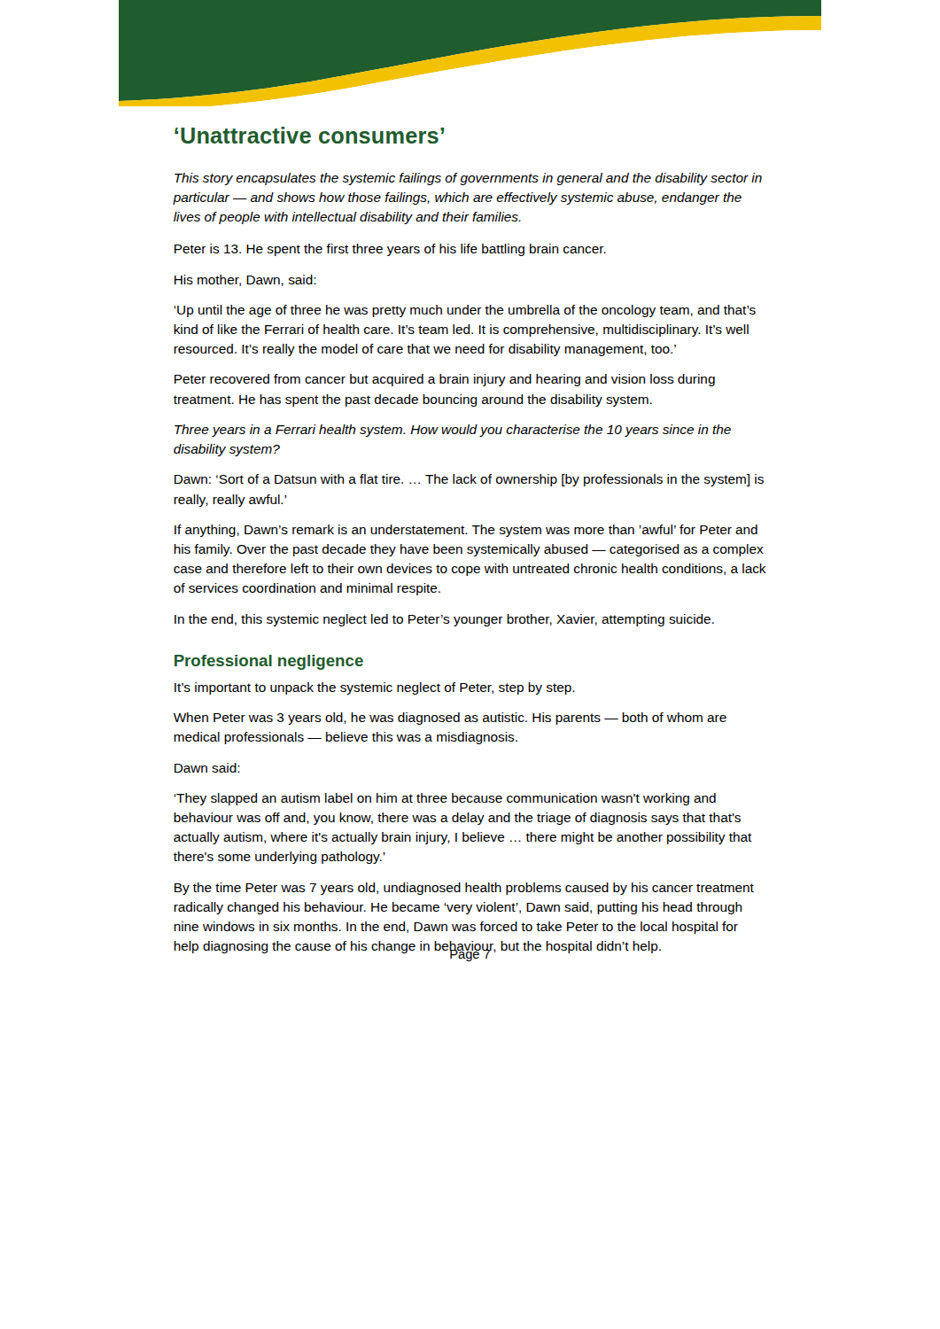‘Unattractive consumers’
This story encapsulates the systemic failings of governments in general and the disability sector in particular — and shows how those failings, which are effectively systemic abuse, endanger the lives of people with intellectual disability and their families.
Peter is 13. He spent the first three years of his life battling brain cancer.
His mother, Dawn, said:
‘Up until the age of three he was pretty much under the umbrella of the oncology team, and that’s kind of like the Ferrari of health care. It’s team led. It is comprehensive, multidisciplinary. It’s well resourced. It’s really the model of care that we need for disability management, too.’
Peter recovered from cancer but acquired a brain injury and hearing and vision loss during treatment. He has spent the past decade bouncing around the disability system.
Three years in a Ferrari health system. How would you characterise the 10 years since in the disability system?
Dawn: ‘Sort of a Datsun with a flat tire. … The lack of ownership [by professionals in the system] is really, really awful.’
If anything, Dawn’s remark is an understatement. The system was more than ’awful’ for Peter and his family. Over the past decade they have been systemically abused — categorised as a complex case and therefore left to their own devices to cope with untreated chronic health conditions, a lack of services coordination and minimal respite.
In the end, this systemic neglect led to Peter’s younger brother, Xavier, attempting suicide.
Professional negligence
It’s important to unpack the systemic neglect of Peter, step by step.
When Peter was 3 years old, he was diagnosed as autistic. His parents — both of whom are medical professionals — believe this was a misdiagnosis.
Dawn said:
‘They slapped an autism label on him at three because communication wasn't working and behaviour was off and, you know, there was a delay and the triage of diagnosis says that that's actually autism, where it's actually brain injury, I believe … there might be another possibility that there's some underlying pathology.’
By the time Peter was 7 years old, undiagnosed health problems caused by his cancer treatment radically changed his behaviour. He became ‘very violent’, Dawn said, putting his head through nine windows in six months. In the end, Dawn was forced to take Peter to the local hospital for help diagnosing the cause of his change in behaviour, but the hospital didn’t help.
Page 7